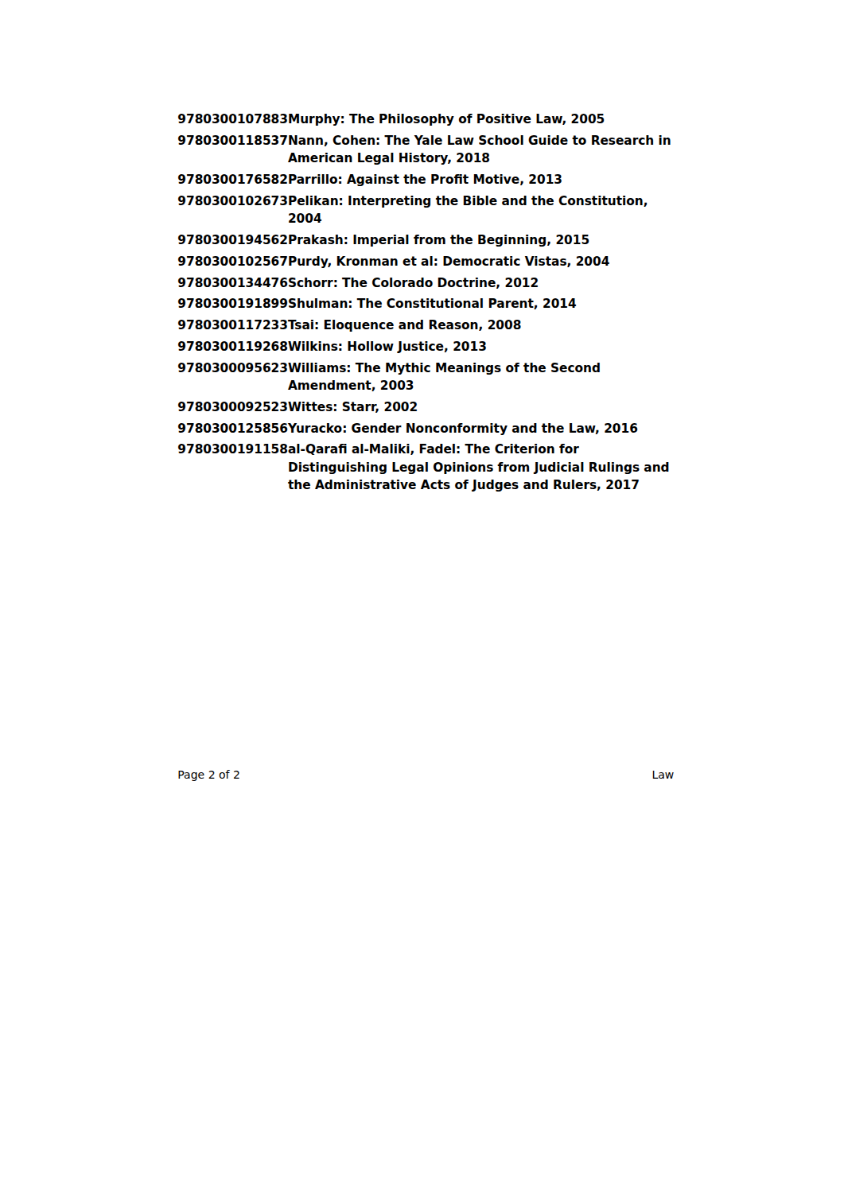| 9780300107883 | Murphy: The Philosophy of Positive Law, 2005 |
| 9780300118537 | Nann, Cohen: The Yale Law School Guide to Research in American Legal History, 2018 |
| 9780300176582 | Parrillo: Against the Profit Motive, 2013 |
| 9780300102673 | Pelikan: Interpreting the Bible and the Constitution, 2004 |
| 9780300194562 | Prakash: Imperial from the Beginning, 2015 |
| 9780300102567 | Purdy, Kronman et al: Democratic Vistas, 2004 |
| 9780300134476 | Schorr: The Colorado Doctrine, 2012 |
| 9780300191899 | Shulman: The Constitutional Parent, 2014 |
| 9780300117233 | Tsai: Eloquence and Reason, 2008 |
| 9780300119268 | Wilkins: Hollow Justice, 2013 |
| 9780300095623 | Williams: The Mythic Meanings of the Second Amendment, 2003 |
| 9780300092523 | Wittes: Starr, 2002 |
| 9780300125856 | Yuracko: Gender Nonconformity and the Law, 2016 |
| 9780300191158 | al-Qarafi al-Maliki, Fadel: The Criterion for Distinguishing Legal Opinions from Judicial Rulings and the Administrative Acts of Judges and Rulers, 2017 |
Page 2 of 2 Law